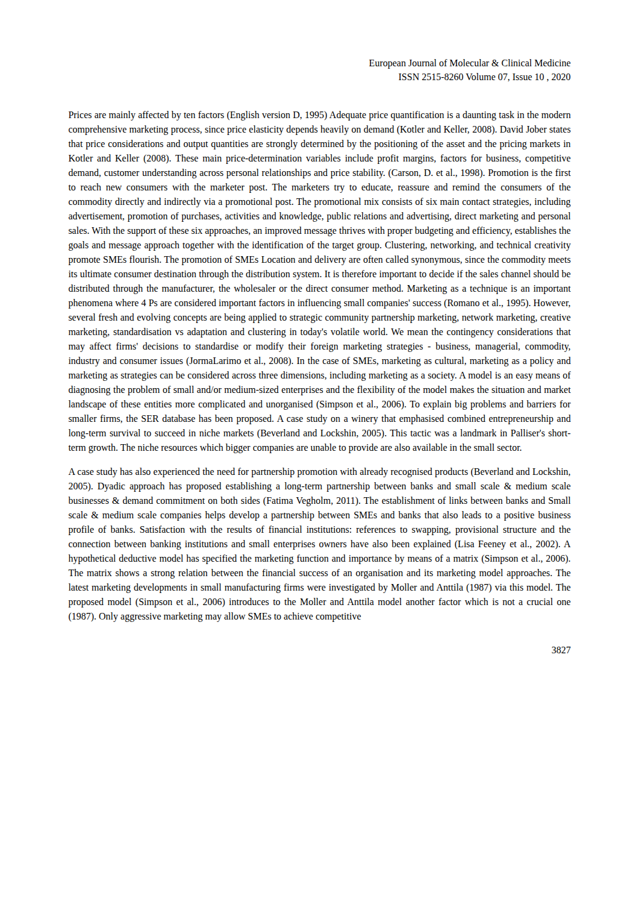European Journal of Molecular & Clinical Medicine
ISSN 2515-8260 Volume 07, Issue 10 , 2020
Prices are mainly affected by ten factors (English version D, 1995) Adequate price quantification is a daunting task in the modern comprehensive marketing process, since price elasticity depends heavily on demand (Kotler and Keller, 2008). David Jober states that price considerations and output quantities are strongly determined by the positioning of the asset and the pricing markets in Kotler and Keller (2008). These main price-determination variables include profit margins, factors for business, competitive demand, customer understanding across personal relationships and price stability. (Carson, D. et al., 1998). Promotion is the first to reach new consumers with the marketer post. The marketers try to educate, reassure and remind the consumers of the commodity directly and indirectly via a promotional post. The promotional mix consists of six main contact strategies, including advertisement, promotion of purchases, activities and knowledge, public relations and advertising, direct marketing and personal sales. With the support of these six approaches, an improved message thrives with proper budgeting and efficiency, establishes the goals and message approach together with the identification of the target group. Clustering, networking, and technical creativity promote SMEs flourish. The promotion of SMEs Location and delivery are often called synonymous, since the commodity meets its ultimate consumer destination through the distribution system. It is therefore important to decide if the sales channel should be distributed through the manufacturer, the wholesaler or the direct consumer method. Marketing as a technique is an important phenomena where 4 Ps are considered important factors in influencing small companies' success (Romano et al., 1995). However, several fresh and evolving concepts are being applied to strategic community partnership marketing, network marketing, creative marketing, standardisation vs adaptation and clustering in today's volatile world. We mean the contingency considerations that may affect firms' decisions to standardise or modify their foreign marketing strategies - business, managerial, commodity, industry and consumer issues (JormaLarimo et al., 2008). In the case of SMEs, marketing as cultural, marketing as a policy and marketing as strategies can be considered across three dimensions, including marketing as a society. A model is an easy means of diagnosing the problem of small and/or medium-sized enterprises and the flexibility of the model makes the situation and market landscape of these entities more complicated and unorganised (Simpson et al., 2006). To explain big problems and barriers for smaller firms, the SER database has been proposed. A case study on a winery that emphasised combined entrepreneurship and long-term survival to succeed in niche markets (Beverland and Lockshin, 2005). This tactic was a landmark in Palliser's short-term growth. The niche resources which bigger companies are unable to provide are also available in the small sector.
A case study has also experienced the need for partnership promotion with already recognised products (Beverland and Lockshin, 2005). Dyadic approach has proposed establishing a long-term partnership between banks and small scale & medium scale businesses & demand commitment on both sides (Fatima Vegholm, 2011). The establishment of links between banks and Small scale & medium scale companies helps develop a partnership between SMEs and banks that also leads to a positive business profile of banks. Satisfaction with the results of financial institutions: references to swapping, provisional structure and the connection between banking institutions and small enterprises owners have also been explained (Lisa Feeney et al., 2002). A hypothetical deductive model has specified the marketing function and importance by means of a matrix (Simpson et al., 2006). The matrix shows a strong relation between the financial success of an organisation and its marketing model approaches. The latest marketing developments in small manufacturing firms were investigated by Moller and Anttila (1987) via this model. The proposed model (Simpson et al., 2006) introduces to the Moller and Anttila model another factor which is not a crucial one (1987). Only aggressive marketing may allow SMEs to achieve competitive
3827